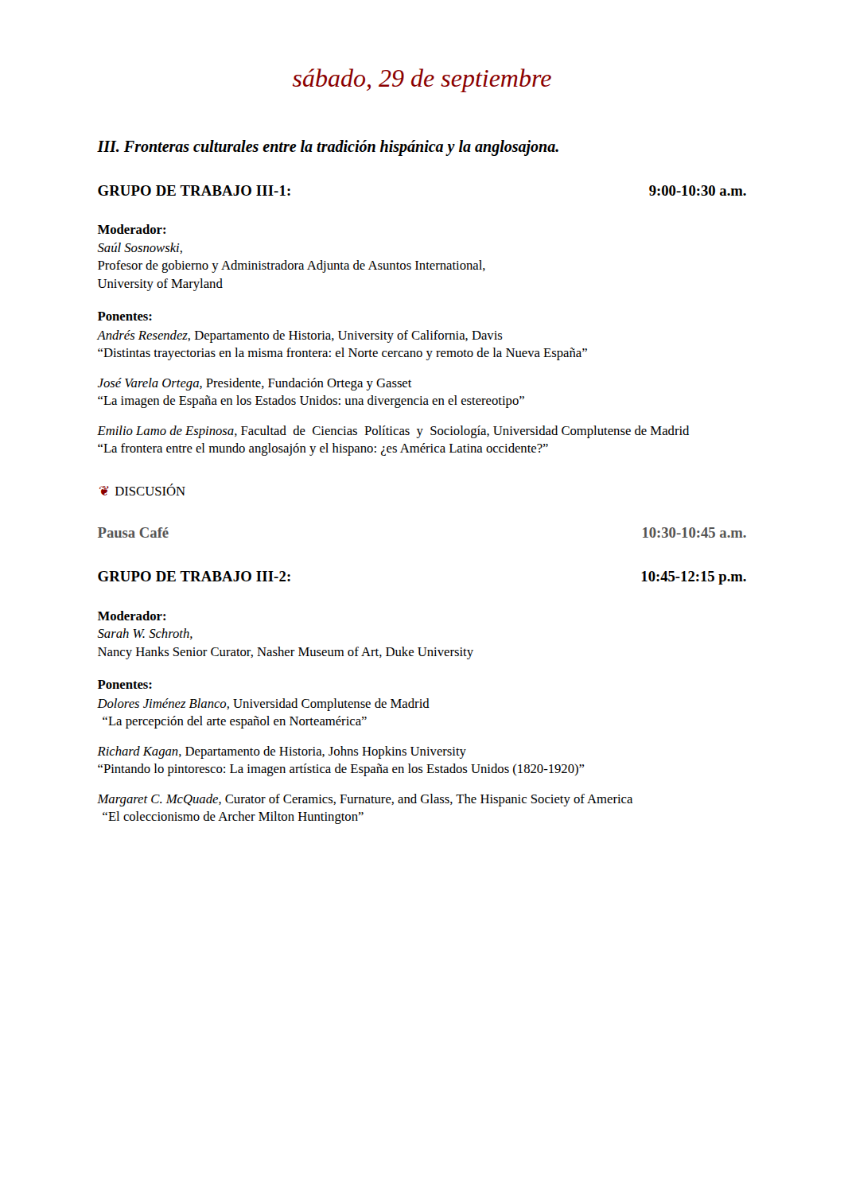sábado, 29 de septiembre
III. Fronteras culturales entre la tradición hispánica y la anglosajona.
GRUPO DE TRABAJO III-1: 9:00-10:30 a.m.
Moderador:
Saúl Sosnowski,
Profesor de gobierno y Administradora Adjunta de Asuntos International,
University of Maryland
Ponentes:
Andrés Resendez, Departamento de Historia, University of California, Davis “Distintas trayectorias en la misma frontera: el Norte cercano y remoto de la Nueva España”
José Varela Ortega, Presidente, Fundación Ortega y Gasset “La imagen de España en los Estados Unidos: una divergencia en el estereotipo”
Emilio Lamo de Espinosa, Facultad de Ciencias Políticas y Sociología, Universidad Complutense de Madrid “La frontera entre el mundo anglosajón y el hispano: ¿es América Latina occidente?”
❦DISCUSIÓN
Pausa Café 10:30-10:45 a.m.
GRUPO DE TRABAJO III-2: 10:45-12:15 p.m.
Moderador:
Sarah W. Schroth,
Nancy Hanks Senior Curator, Nasher Museum of Art, Duke University
Ponentes:
Dolores Jiménez Blanco, Universidad Complutense de Madrid “La percepción del arte español en Norteamérica”
Richard Kagan, Departamento de Historia, Johns Hopkins University “Pintando lo pintoresco: La imagen artística de España en los Estados Unidos (1820-1920)”
Margaret C. McQuade, Curator of Ceramics, Furnature, and Glass, The Hispanic Society of America “El coleccionismo de Archer Milton Huntington”